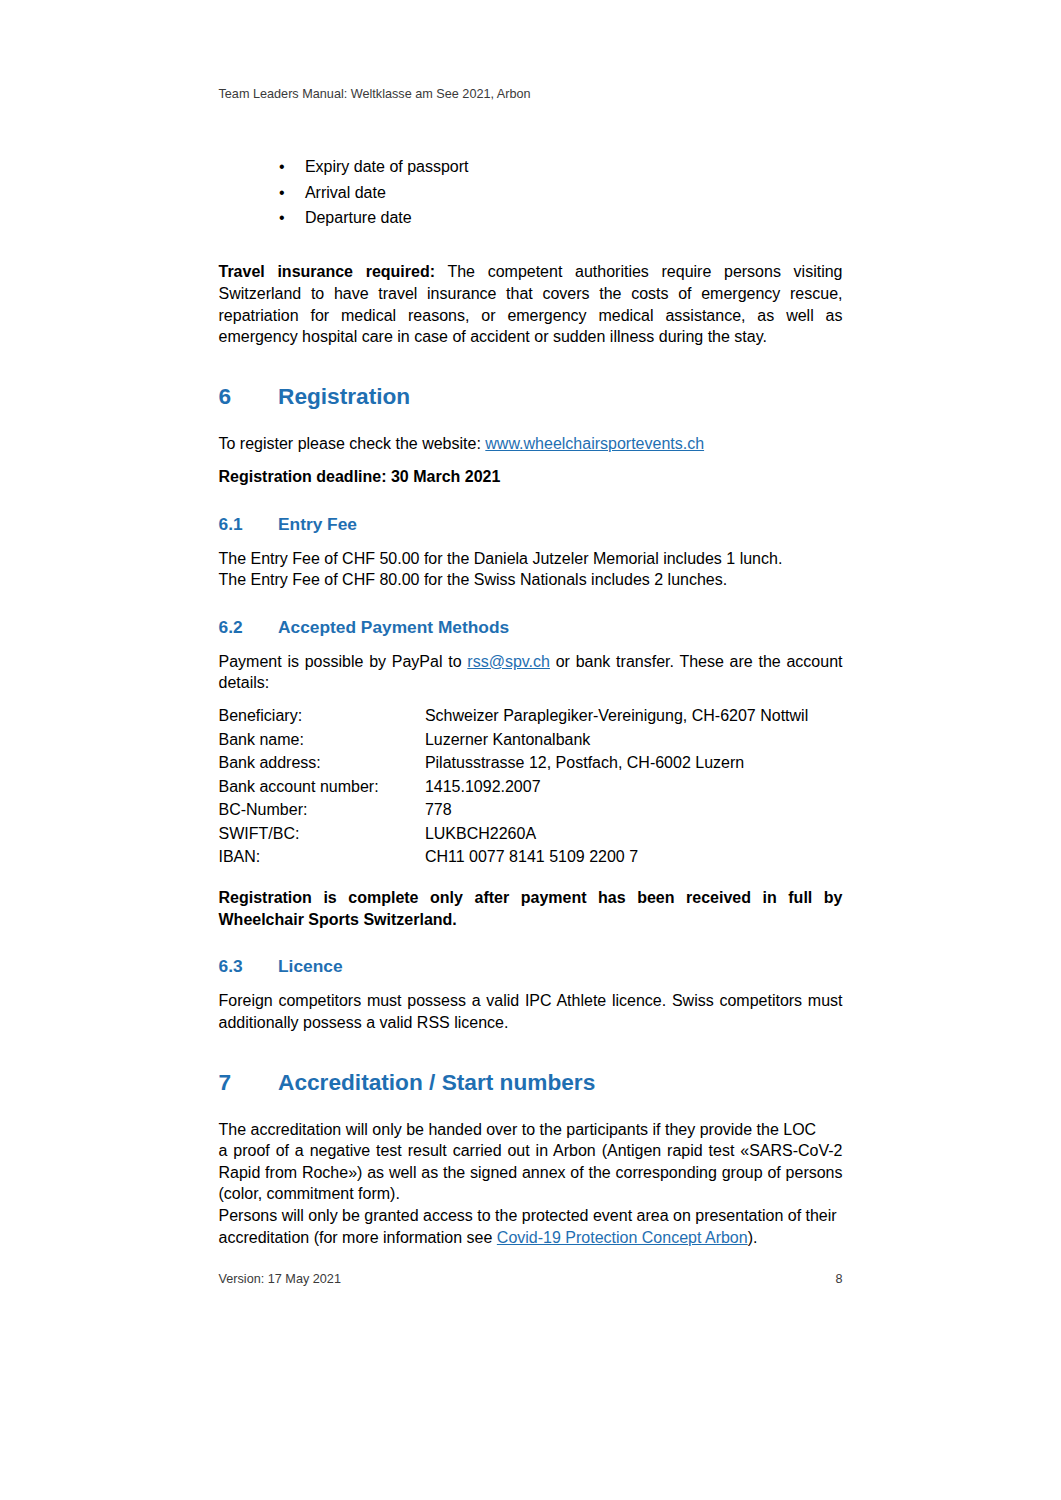Team Leaders Manual: Weltklasse am See 2021, Arbon
Expiry date of passport
Arrival date
Departure date
Travel insurance required: The competent authorities require persons visiting Switzerland to have travel insurance that covers the costs of emergency rescue, repatriation for medical reasons, or emergency medical assistance, as well as emergency hospital care in case of accident or sudden illness during the stay.
6 Registration
To register please check the website: www.wheelchairsportevents.ch
Registration deadline: 30 March 2021
6.1 Entry Fee
The Entry Fee of CHF 50.00 for the Daniela Jutzeler Memorial includes 1 lunch.
The Entry Fee of CHF 80.00 for the Swiss Nationals includes 2 lunches.
6.2 Accepted Payment Methods
Payment is possible by PayPal to rss@spv.ch or bank transfer. These are the account details:
| Beneficiary: | Schweizer Paraplegiker-Vereinigung, CH-6207 Nottwil |
| Bank name: | Luzerner Kantonalbank |
| Bank address: | Pilatusstrasse 12, Postfach, CH-6002 Luzern |
| Bank account number: | 1415.1092.2007 |
| BC-Number: | 778 |
| SWIFT/BC: | LUKBCH2260A |
| IBAN: | CH11 0077 8141 5109 2200 7 |
Registration is complete only after payment has been received in full by Wheelchair Sports Switzerland.
6.3 Licence
Foreign competitors must possess a valid IPC Athlete licence. Swiss competitors must additionally possess a valid RSS licence.
7 Accreditation / Start numbers
The accreditation will only be handed over to the participants if they provide the LOC
a proof of a negative test result carried out in Arbon (Antigen rapid test «SARS-CoV-2 Rapid from Roche») as well as the signed annex of the corresponding group of persons (color, commitment form).
Persons will only be granted access to the protected event area on presentation of their
accreditation (for more information see Covid-19 Protection Concept Arbon).
Version: 17 May 2021 8